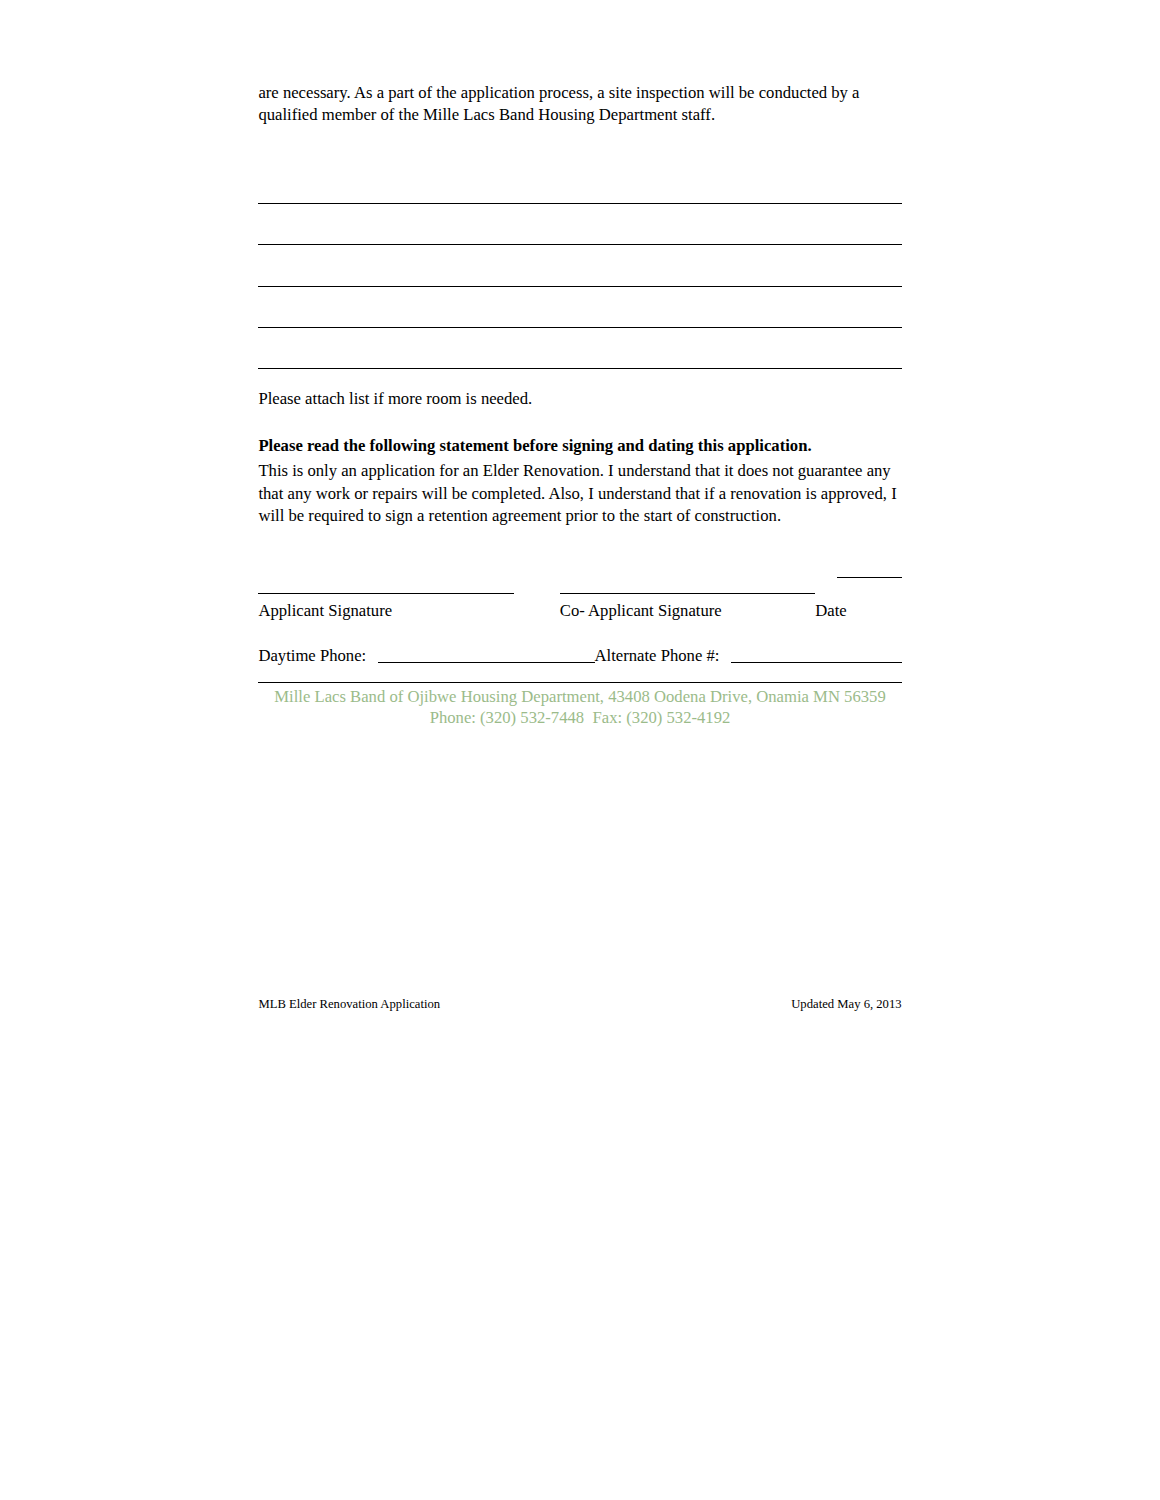are necessary. As a part of the application process, a site inspection will be conducted by a qualified member of the Mille Lacs Band Housing Department staff.
Please attach list if more room is needed.
Please read the following statement before signing and dating this application.
This is only an application for an Elder Renovation. I understand that it does not guarantee any that any work or repairs will be completed. Also, I understand that if a renovation is approved, I will be required to sign a retention agreement prior to the start of construction.
Applicant Signature
Co- Applicant Signature
Date
Daytime Phone:
Alternate Phone #:
Mille Lacs Band of Ojibwe Housing Department, 43408 Oodena Drive, Onamia MN 56359
Phone: (320) 532-7448 Fax: (320) 532-4192
MLB Elder Renovation Application Updated May 6, 2013